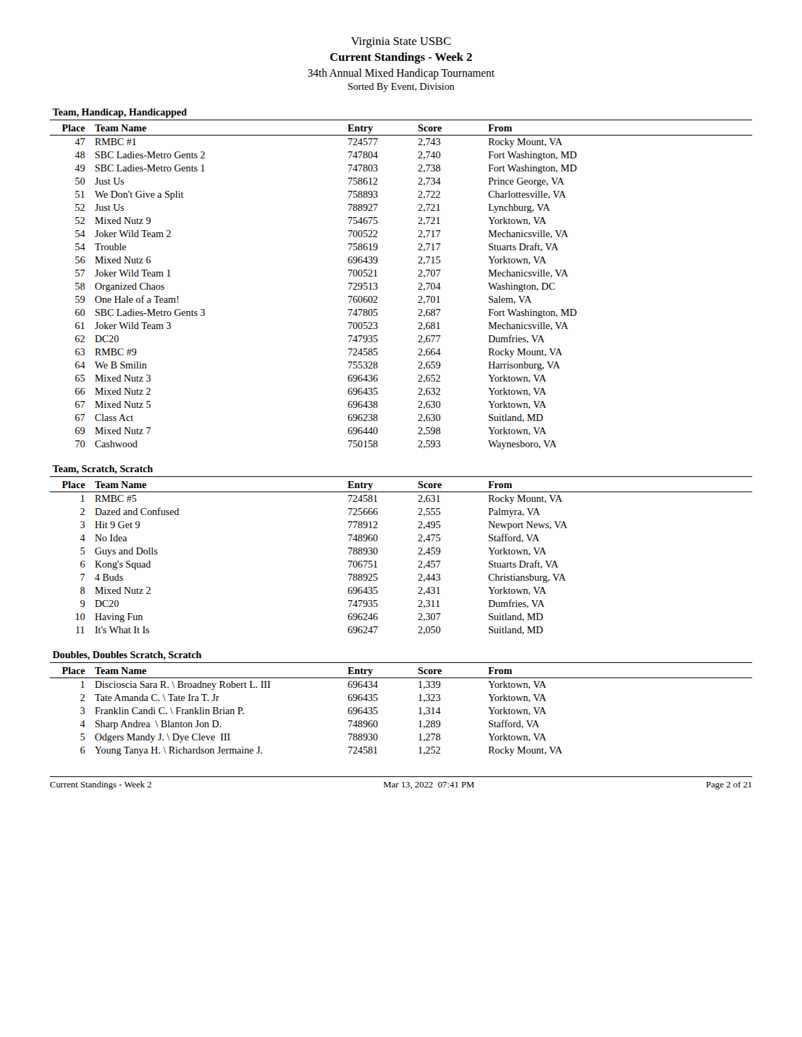Virginia State USBC
Current Standings - Week 2
34th Annual Mixed Handicap Tournament
Sorted By Event, Division
Team, Handicap, Handicapped
| Place | Team Name | Entry | Score | From |
| --- | --- | --- | --- | --- |
| 47 | RMBC #1 | 724577 | 2,743 | Rocky Mount, VA |
| 48 | SBC Ladies-Metro Gents 2 | 747804 | 2,740 | Fort Washington, MD |
| 49 | SBC Ladies-Metro Gents 1 | 747803 | 2,738 | Fort Washington, MD |
| 50 | Just Us | 758612 | 2,734 | Prince George, VA |
| 51 | We Don't Give a Split | 758893 | 2,722 | Charlottesville, VA |
| 52 | Just Us | 788927 | 2,721 | Lynchburg, VA |
| 52 | Mixed Nutz 9 | 754675 | 2,721 | Yorktown, VA |
| 54 | Joker Wild Team 2 | 700522 | 2,717 | Mechanicsville, VA |
| 54 | Trouble | 758619 | 2,717 | Stuarts Draft, VA |
| 56 | Mixed Nutz 6 | 696439 | 2,715 | Yorktown, VA |
| 57 | Joker Wild Team 1 | 700521 | 2,707 | Mechanicsville, VA |
| 58 | Organized Chaos | 729513 | 2,704 | Washington, DC |
| 59 | One Hale of a Team! | 760602 | 2,701 | Salem, VA |
| 60 | SBC Ladies-Metro Gents 3 | 747805 | 2,687 | Fort Washington, MD |
| 61 | Joker Wild Team 3 | 700523 | 2,681 | Mechanicsville, VA |
| 62 | DC20 | 747935 | 2,677 | Dumfries, VA |
| 63 | RMBC #9 | 724585 | 2,664 | Rocky Mount, VA |
| 64 | We B Smilin | 755328 | 2,659 | Harrisonburg, VA |
| 65 | Mixed Nutz 3 | 696436 | 2,652 | Yorktown, VA |
| 66 | Mixed Nutz 2 | 696435 | 2,632 | Yorktown, VA |
| 67 | Mixed Nutz 5 | 696438 | 2,630 | Yorktown, VA |
| 67 | Class Act | 696238 | 2,630 | Suitland, MD |
| 69 | Mixed Nutz 7 | 696440 | 2,598 | Yorktown, VA |
| 70 | Cashwood | 750158 | 2,593 | Waynesboro, VA |
Team, Scratch, Scratch
| Place | Team Name | Entry | Score | From |
| --- | --- | --- | --- | --- |
| 1 | RMBC #5 | 724581 | 2,631 | Rocky Mount, VA |
| 2 | Dazed and Confused | 725666 | 2,555 | Palmyra, VA |
| 3 | Hit 9 Get 9 | 778912 | 2,495 | Newport News, VA |
| 4 | No Idea | 748960 | 2,475 | Stafford, VA |
| 5 | Guys and Dolls | 788930 | 2,459 | Yorktown, VA |
| 6 | Kong's Squad | 706751 | 2,457 | Stuarts Draft, VA |
| 7 | 4 Buds | 788925 | 2,443 | Christiansburg, VA |
| 8 | Mixed Nutz 2 | 696435 | 2,431 | Yorktown, VA |
| 9 | DC20 | 747935 | 2,311 | Dumfries, VA |
| 10 | Having Fun | 696246 | 2,307 | Suitland, MD |
| 11 | It's What It Is | 696247 | 2,050 | Suitland, MD |
Doubles, Doubles Scratch, Scratch
| Place | Team Name | Entry | Score | From |
| --- | --- | --- | --- | --- |
| 1 | Discioscia Sara R. \ Broadney Robert L. III | 696434 | 1,339 | Yorktown, VA |
| 2 | Tate Amanda C. \ Tate Ira T. Jr | 696435 | 1,323 | Yorktown, VA |
| 3 | Franklin Candi C. \ Franklin Brian P. | 696435 | 1,314 | Yorktown, VA |
| 4 | Sharp Andrea \ Blanton Jon D. | 748960 | 1,289 | Stafford, VA |
| 5 | Odgers Mandy J. \ Dye Cleve III | 788930 | 1,278 | Yorktown, VA |
| 6 | Young Tanya H. \ Richardson Jermaine J. | 724581 | 1,252 | Rocky Mount, VA |
Current Standings - Week 2
Mar 13, 2022 07:41 PM
Page 2 of 21